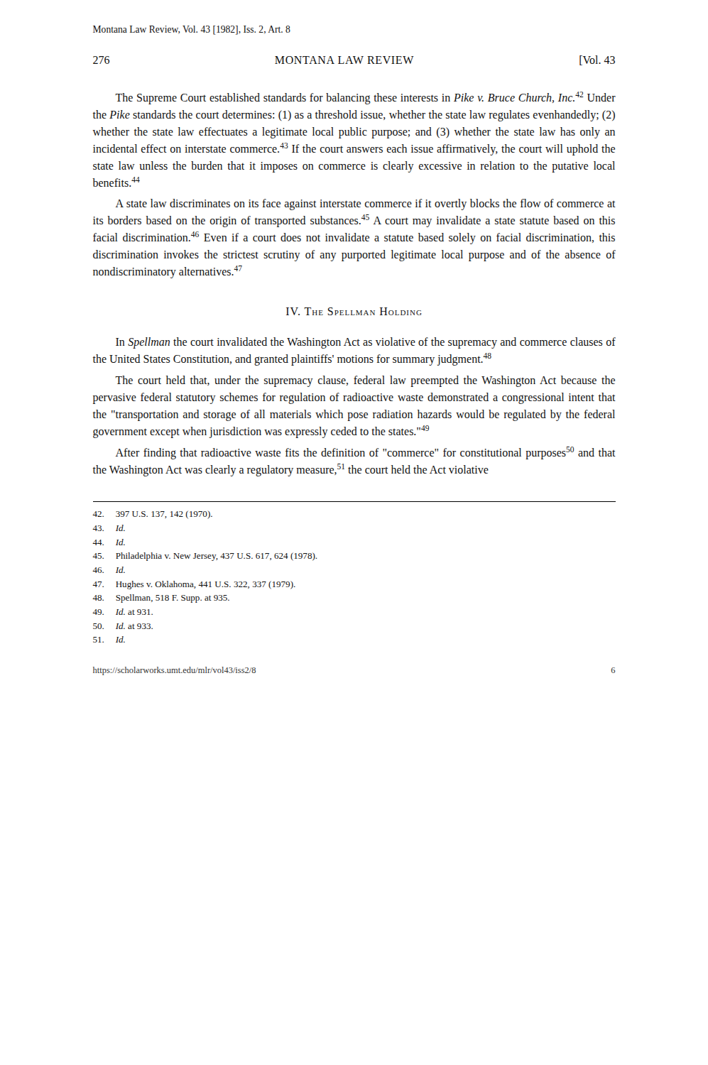Montana Law Review, Vol. 43 [1982], Iss. 2, Art. 8
276 MONTANA LAW REVIEW [Vol. 43
The Supreme Court established standards for balancing these interests in Pike v. Bruce Church, Inc.42 Under the Pike standards the court determines: (1) as a threshold issue, whether the state law regulates evenhandedly; (2) whether the state law effectuates a legitimate local public purpose; and (3) whether the state law has only an incidental effect on interstate commerce.43 If the court answers each issue affirmatively, the court will uphold the state law unless the burden that it imposes on commerce is clearly excessive in relation to the putative local benefits.44
A state law discriminates on its face against interstate commerce if it overtly blocks the flow of commerce at its borders based on the origin of transported substances.45 A court may invalidate a state statute based on this facial discrimination.46 Even if a court does not invalidate a statute based solely on facial discrimination, this discrimination invokes the strictest scrutiny of any purported legitimate local purpose and of the absence of nondiscriminatory alternatives.47
IV. The Spellman Holding
In Spellman the court invalidated the Washington Act as violative of the supremacy and commerce clauses of the United States Constitution, and granted plaintiffs' motions for summary judgment.48
The court held that, under the supremacy clause, federal law preempted the Washington Act because the pervasive federal statutory schemes for regulation of radioactive waste demonstrated a congressional intent that the "transportation and storage of all materials which pose radiation hazards would be regulated by the federal government except when jurisdiction was expressly ceded to the states."49
After finding that radioactive waste fits the definition of "commerce" for constitutional purposes50 and that the Washington Act was clearly a regulatory measure,51 the court held the Act violative
42. 397 U.S. 137, 142 (1970).
43. Id.
44. Id.
45. Philadelphia v. New Jersey, 437 U.S. 617, 624 (1978).
46. Id.
47. Hughes v. Oklahoma, 441 U.S. 322, 337 (1979).
48. Spellman, 518 F. Supp. at 935.
49. Id. at 931.
50. Id. at 933.
51. Id.
https://scholarworks.umt.edu/mlr/vol43/iss2/8 6